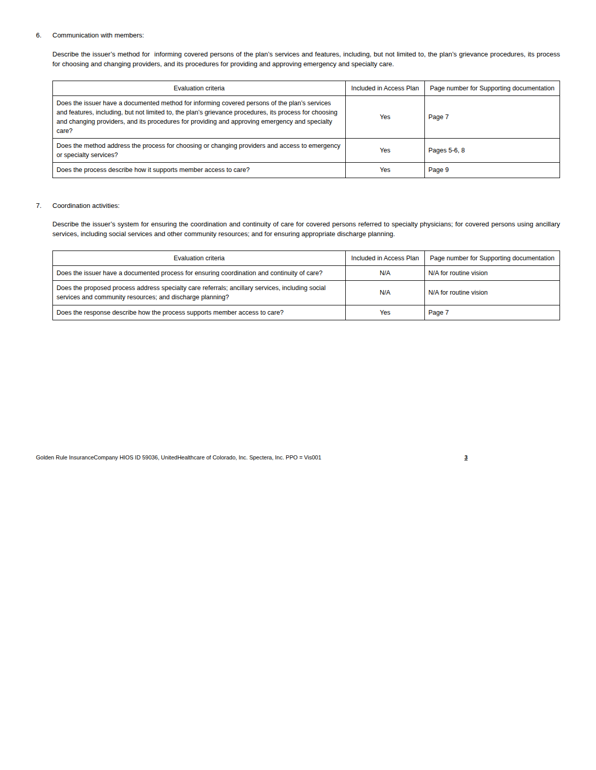6. Communication with members:
Describe the issuer’s method for informing covered persons of the plan’s services and features, including, but not limited to, the plan’s grievance procedures, its process for choosing and changing providers, and its procedures for providing and approving emergency and specialty care.
| Evaluation criteria | Included in Access Plan | Page number for Supporting documentation |
| --- | --- | --- |
| Does the issuer have a documented method for informing covered persons of the plan’s services and features, including, but not limited to, the plan’s grievance procedures, its process for choosing and changing providers, and its procedures for providing and approving emergency and specialty care? | Yes | Page 7 |
| Does the method address the process for choosing or changing providers and access to emergency or specialty services? | Yes | Pages 5-6, 8 |
| Does the process describe how it supports member access to care? | Yes | Page 9 |
7. Coordination activities:
Describe the issuer’s system for ensuring the coordination and continuity of care for covered persons referred to specialty physicians; for covered persons using ancillary services, including social services and other community resources; and for ensuring appropriate discharge planning.
| Evaluation criteria | Included in Access Plan | Page number for Supporting documentation |
| --- | --- | --- |
| Does the issuer have a documented process for ensuring coordination and continuity of care? | N/A | N/A for routine vision |
| Does the proposed process address specialty care referrals; ancillary services, including social services and community resources; and discharge planning? | N/A | N/A for routine vision |
| Does the response describe how the process supports member access to care? | Yes | Page 7 |
Golden Rule InsuranceCompany HIOS ID 59036, UnitedHealthcare of Colorado, Inc. Spectera, Inc. PPO = Vis001 3